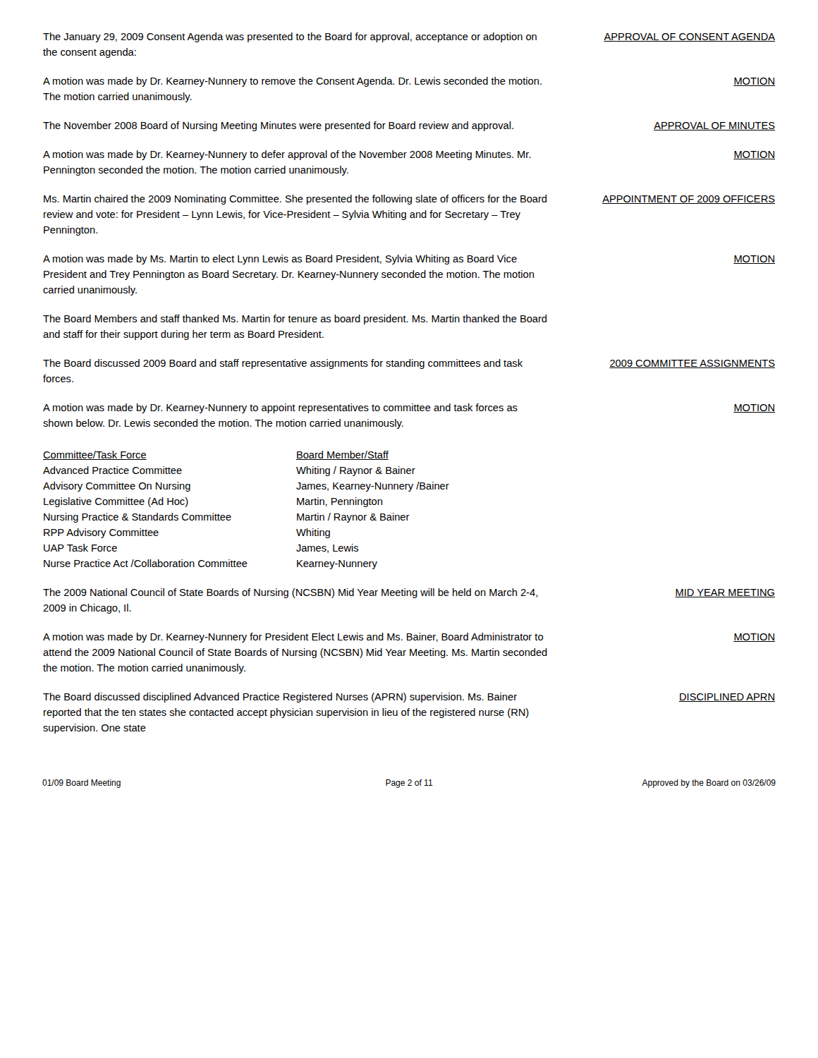| The January 29, 2009 Consent Agenda was presented to the Board for approval, acceptance or adoption on the consent agenda: | Approval of Consent Agenda |
| A motion was made by Dr. Kearney-Nunnery to remove the Consent Agenda. Dr. Lewis seconded the motion. The motion carried unanimously. | Motion |
| The November 2008 Board of Nursing Meeting Minutes were presented for Board review and approval. | Approval of Minutes |
| A motion was made by Dr. Kearney-Nunnery to defer approval of the November 2008 Meeting Minutes. Mr. Pennington seconded the motion. The motion carried unanimously. | Motion |
| Ms. Martin chaired the 2009 Nominating Committee. She presented the following slate of officers for the Board review and vote: for President – Lynn Lewis, for Vice-President – Sylvia Whiting and for Secretary – Trey Pennington. | Appointment of 2009 Officers |
| A motion was made by Ms. Martin to elect Lynn Lewis as Board President, Sylvia Whiting as Board Vice President and Trey Pennington as Board Secretary. Dr. Kearney-Nunnery seconded the motion. The motion carried unanimously. | Motion |
| The Board Members and staff thanked Ms. Martin for tenure as board president. Ms. Martin thanked the Board and staff for their support during her term as Board President. | |
| The Board discussed 2009 Board and staff representative assignments for standing committees and task forces. | 2009 Committee Assignments |
| A motion was made by Dr. Kearney-Nunnery to appoint representatives to committee and task forces as shown below. Dr. Lewis seconded the motion. The motion carried unanimously. | Motion |
| / Committee/Task Force / Board Member/Staff / / Advanced Practice Committee / Whiting / Raynor & Bainer / / Advisory Committee On Nursing / James, Kearney-Nunnery /Bainer / / Legislative Committee (Ad Hoc) / Martin, Pennington / / Nursing Practice & Standards Committee / Martin / Raynor & Bainer / / RPP Advisory Committee / Whiting / / UAP Task Force / James, Lewis / / Nurse Practice Act /Collaboration Committee / Kearney-Nunnery / | |
| The 2009 National Council of State Boards of Nursing (NCSBN) Mid Year Meeting will be held on March 2-4, 2009 in Chicago, Il. | Mid Year Meeting |
| A motion was made by Dr. Kearney-Nunnery for President Elect Lewis and Ms. Bainer, Board Administrator to attend the 2009 National Council of State Boards of Nursing (NCSBN) Mid Year Meeting. Ms. Martin seconded the motion. The motion carried unanimously. | Motion |
| The Board discussed disciplined Advanced Practice Registered Nurses (APRN) supervision. Ms. Bainer reported that the ten states she contacted accept physician supervision in lieu of the registered nurse (RN) supervision. One state | Disciplined APRN |
| 01/09 Board Meeting | Page 2 of 11 | Approved by the Board on 03/26/09 |